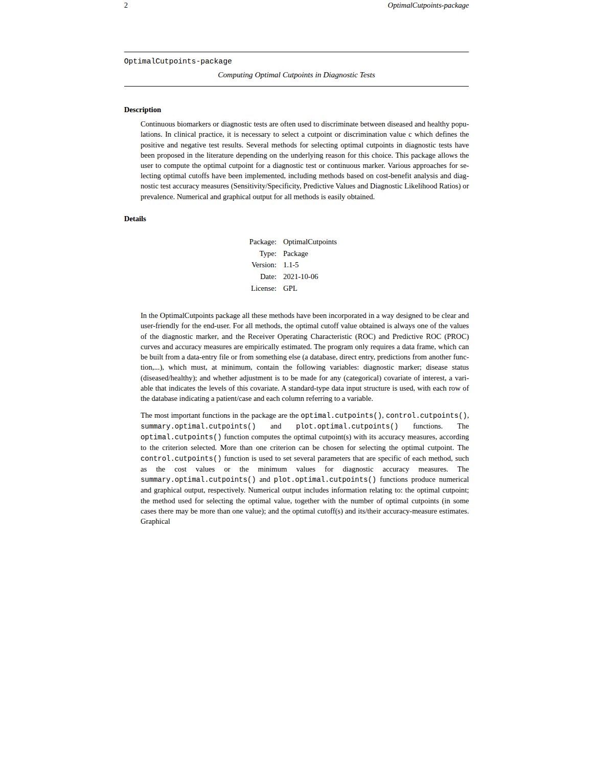2 OptimalCutpoints-package
OptimalCutpoints-package
Computing Optimal Cutpoints in Diagnostic Tests
Description
Continuous biomarkers or diagnostic tests are often used to discriminate between diseased and healthy populations. In clinical practice, it is necessary to select a cutpoint or discrimination value c which defines the positive and negative test results. Several methods for selecting optimal cutpoints in diagnostic tests have been proposed in the literature depending on the underlying reason for this choice. This package allows the user to compute the optimal cutpoint for a diagnostic test or continuous marker. Various approaches for selecting optimal cutoffs have been implemented, including methods based on cost-benefit analysis and diagnostic test accuracy measures (Sensitivity/Specificity, Predictive Values and Diagnostic Likelihood Ratios) or prevalence. Numerical and graphical output for all methods is easily obtained.
Details
| Package: | OptimalCutpoints |
| Type: | Package |
| Version: | 1.1-5 |
| Date: | 2021-10-06 |
| License: | GPL |
In the OptimalCutpoints package all these methods have been incorporated in a way designed to be clear and user-friendly for the end-user. For all methods, the optimal cutoff value obtained is always one of the values of the diagnostic marker, and the Receiver Operating Characteristic (ROC) and Predictive ROC (PROC) curves and accuracy measures are empirically estimated. The program only requires a data frame, which can be built from a data-entry file or from something else (a database, direct entry, predictions from another function,...), which must, at minimum, contain the following variables: diagnostic marker; disease status (diseased/healthy); and whether adjustment is to be made for any (categorical) covariate of interest, a variable that indicates the levels of this covariate. A standard-type data input structure is used, with each row of the database indicating a patient/case and each column referring to a variable.
The most important functions in the package are the optimal.cutpoints(), control.cutpoints(), summary.optimal.cutpoints() and plot.optimal.cutpoints() functions. The optimal.cutpoints() function computes the optimal cutpoint(s) with its accuracy measures, according to the criterion selected. More than one criterion can be chosen for selecting the optimal cutpoint. The control.cutpoints() function is used to set several parameters that are specific of each method, such as the cost values or the minimum values for diagnostic accuracy measures. The summary.optimal.cutpoints() and plot.optimal.cutpoints() functions produce numerical and graphical output, respectively. Numerical output includes information relating to: the optimal cutpoint; the method used for selecting the optimal value, together with the number of optimal cutpoints (in some cases there may be more than one value); and the optimal cutoff(s) and its/their accuracy-measure estimates. Graphical